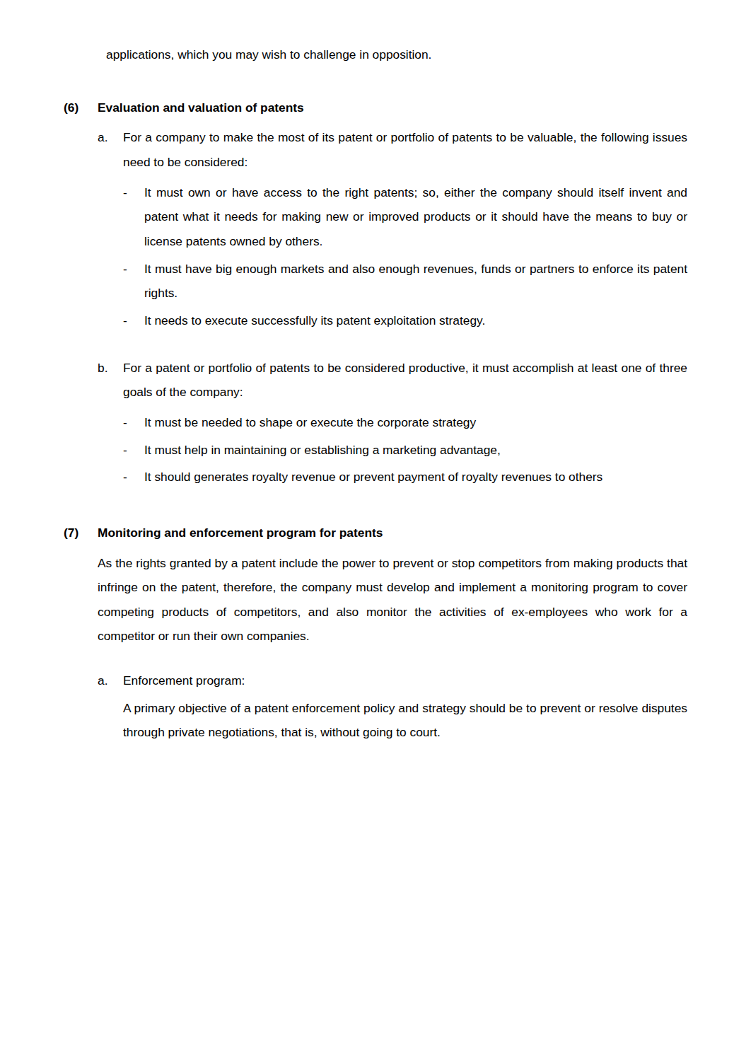applications, which you may wish to challenge in opposition.
(6) Evaluation and valuation of patents
a.
For a company to make the most of its patent or portfolio of patents to be valuable, the following issues need to be considered:
-It must own or have access to the right patents; so, either the company should itself invent and patent what it needs for making new or improved products or it should have the means to buy or license patents owned by others.
-It must have big enough markets and also enough revenues, funds or partners to enforce its patent rights.
-It needs to execute successfully its patent exploitation strategy.
b.
For a patent or portfolio of patents to be considered productive, it must accomplish at least one of three goals of the company:
-It must be needed to shape or execute the corporate strategy
-It must help in maintaining or establishing a marketing advantage,
-It should generates royalty revenue or prevent payment of royalty revenues to others
(7) Monitoring and enforcement program for patents
As the rights granted by a patent include the power to prevent or stop competitors from making products that infringe on the patent, therefore, the company must develop and implement a monitoring program to cover competing products of competitors, and also monitor the activities of ex-employees who work for a competitor or run their own companies.
a.
Enforcement program:
A primary objective of a patent enforcement policy and strategy should be to prevent or resolve disputes through private negotiations, that is, without going to court.